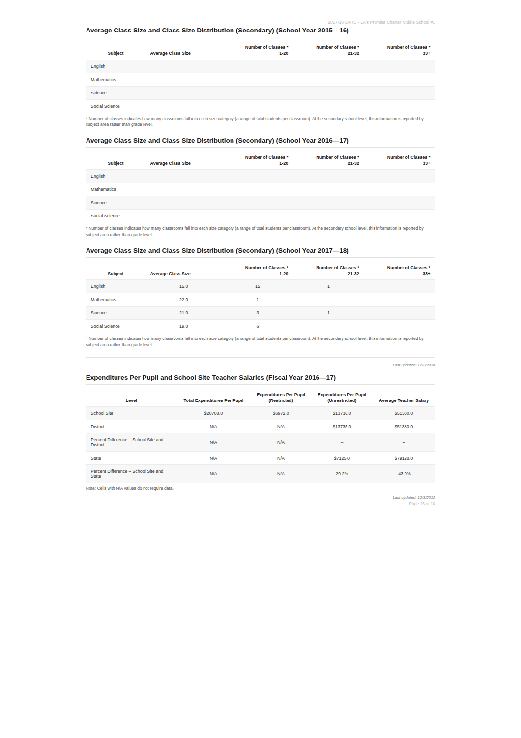2017-18 SARC - LA's Promise Charter Middle School #1
Average Class Size and Class Size Distribution (Secondary) (School Year 2015—16)
| Subject | Average Class Size | Number of Classes * 1-20 | Number of Classes * 21-32 | Number of Classes * 33+ |
| --- | --- | --- | --- | --- |
| English | | | | |
| Mathematics | | | | |
| Science | | | | |
| Social Science | | | | |
* Number of classes indicates how many classrooms fall into each size category (a range of total students per classroom). At the secondary school level, this information is reported by subject area rather than grade level.
Average Class Size and Class Size Distribution (Secondary) (School Year 2016—17)
| Subject | Average Class Size | Number of Classes * 1-20 | Number of Classes * 21-32 | Number of Classes * 33+ |
| --- | --- | --- | --- | --- |
| English | | | | |
| Mathematics | | | | |
| Science | | | | |
| Social Science | | | | |
* Number of classes indicates how many classrooms fall into each size category (a range of total students per classroom). At the secondary school level, this information is reported by subject area rather than grade level.
Average Class Size and Class Size Distribution (Secondary) (School Year 2017—18)
| Subject | Average Class Size | Number of Classes * 1-20 | Number of Classes * 21-32 | Number of Classes * 33+ |
| --- | --- | --- | --- | --- |
| English | 15.0 | 15 | 1 | |
| Mathematics | 22.0 | 1 | | |
| Science | 21.0 | 3 | 1 | |
| Social Science | 19.0 | 6 | | |
* Number of classes indicates how many classrooms fall into each size category (a range of total students per classroom). At the secondary school level, this information is reported by subject area rather than grade level.
Last updated: 12/3/2018
Expenditures Per Pupil and School Site Teacher Salaries (Fiscal Year 2016—17)
| Level | Total Expenditures Per Pupil | Expenditures Per Pupil (Restricted) | Expenditures Per Pupil (Unrestricted) | Average Teacher Salary |
| --- | --- | --- | --- | --- |
| School Site | $20708.0 | $6972.0 | $13736.0 | $51380.0 |
| District | N/A | N/A | $13736.0 | $51380.0 |
| Percent Difference – School Site and District | N/A | N/A | -- | -- |
| State | N/A | N/A | $7125.0 | $79128.0 |
| Percent Difference – School Site and State | N/A | N/A | 29.2% | -43.0% |
Note: Cells with N/A values do not require data.
Last updated: 12/3/2018
Page 16 of 18